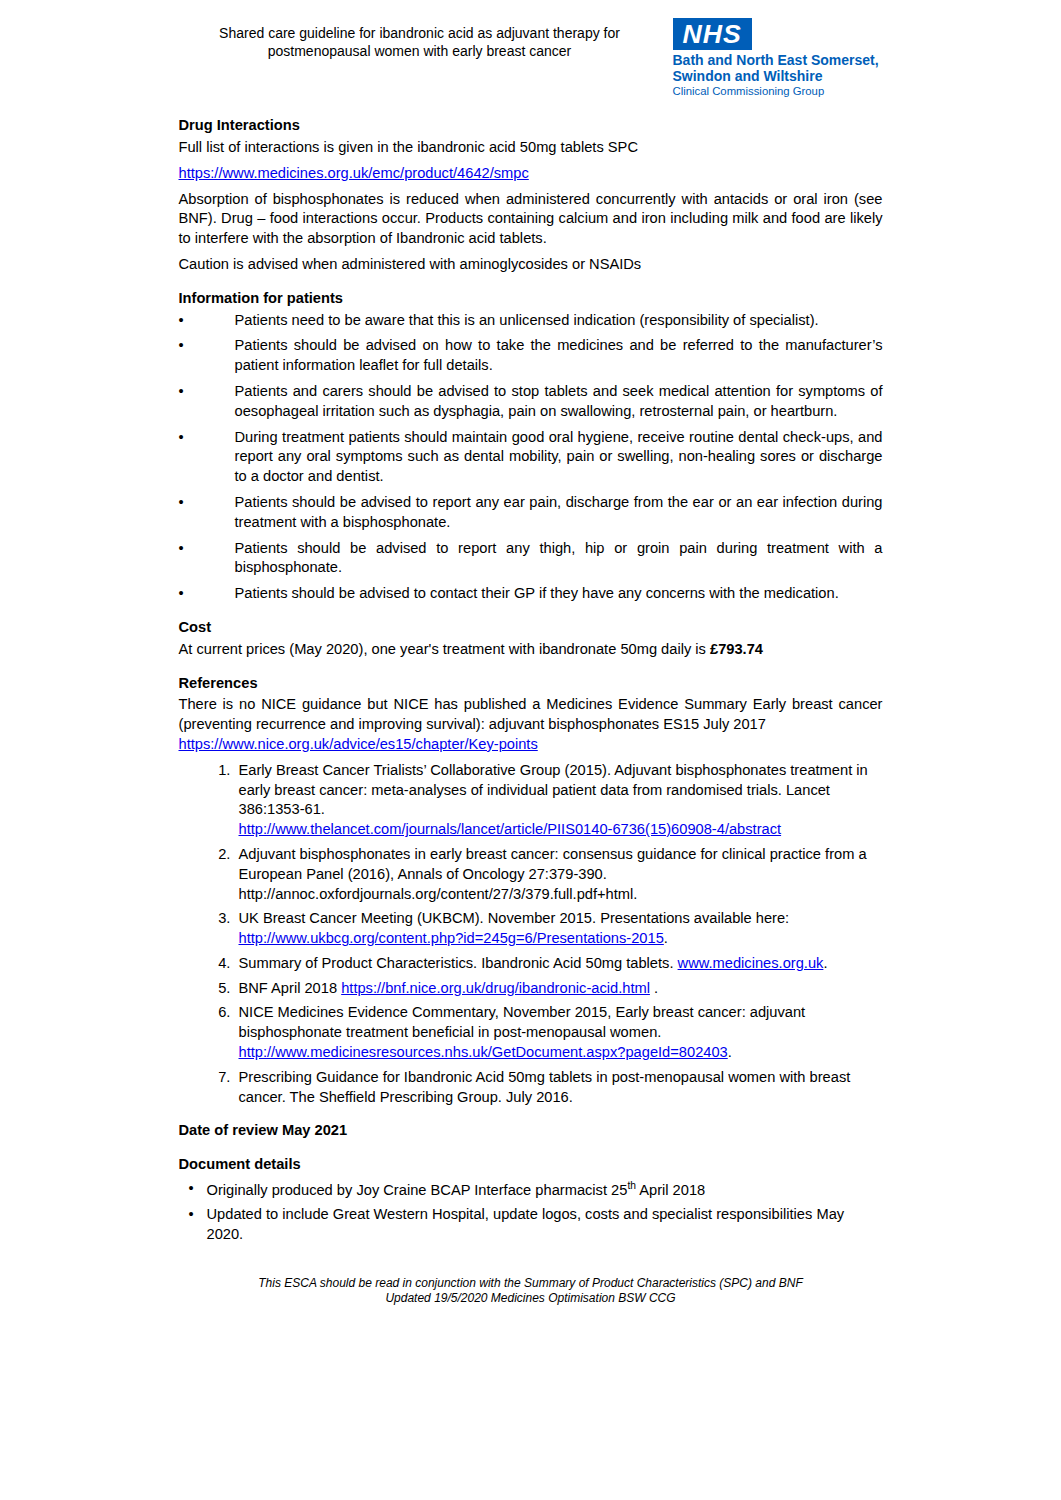Shared care guideline for ibandronic acid as adjuvant therapy for
postmenopausal women with early breast cancer
NHS
Bath and North East Somerset,
Swindon and Wiltshire Clinical Commissioning Group
Drug Interactions
Full list of interactions is given in the ibandronic acid 50mg tablets SPC
https://www.medicines.org.uk/emc/product/4642/smpc
Absorption of bisphosphonates is reduced when administered concurrently with antacids or oral iron (see BNF). Drug – food interactions occur. Products containing calcium and iron including milk and food are likely to interfere with the absorption of Ibandronic acid tablets.
Caution is advised when administered with aminoglycosides or NSAIDs
Information for patients
Patients need to be aware that this is an unlicensed indication (responsibility of specialist).
Patients should be advised on how to take the medicines and be referred to the manufacturer’s patient information leaflet for full details.
Patients and carers should be advised to stop tablets and seek medical attention for symptoms of oesophageal irritation such as dysphagia, pain on swallowing, retrosternal pain, or heartburn.
During treatment patients should maintain good oral hygiene, receive routine dental check-ups, and report any oral symptoms such as dental mobility, pain or swelling, non-healing sores or discharge to a doctor and dentist.
Patients should be advised to report any ear pain, discharge from the ear or an ear infection during treatment with a bisphosphonate.
Patients should be advised to report any thigh, hip or groin pain during treatment with a bisphosphonate.
Patients should be advised to contact their GP if they have any concerns with the medication.
Cost
At current prices (May 2020), one year's treatment with ibandronate 50mg daily is £793.74
References
There is no NICE guidance but NICE has published a Medicines Evidence Summary Early breast cancer (preventing recurrence and improving survival): adjuvant bisphosphonates ES15 July 2017
https://www.nice.org.uk/advice/es15/chapter/Key-points
Early Breast Cancer Trialists’ Collaborative Group (2015). Adjuvant bisphosphonates treatment in early breast cancer: meta-analyses of individual patient data from randomised trials. Lancet 386:1353-61.
http://www.thelancet.com/journals/lancet/article/PIIS0140-6736(15)60908-4/abstract
Adjuvant bisphosphonates in early breast cancer: consensus guidance for clinical practice from a European Panel (2016), Annals of Oncology 27:379-390.
http://annoc.oxfordjournals.org/content/27/3/379.full.pdf+html.
UK Breast Cancer Meeting (UKBCM). November 2015. Presentations available here:
http://www.ukbcg.org/content.php?id=245g=6/Presentations-2015.
Summary of Product Characteristics. Ibandronic Acid 50mg tablets. www.medicines.org.uk.
BNF April 2018 https://bnf.nice.org.uk/drug/ibandronic-acid.html .
NICE Medicines Evidence Commentary, November 2015, Early breast cancer: adjuvant bisphosphonate treatment beneficial in post-menopausal women.
http://www.medicinesresources.nhs.uk/GetDocument.aspx?pageId=802403.
Prescribing Guidance for Ibandronic Acid 50mg tablets in post-menopausal women with breast cancer. The Sheffield Prescribing Group. July 2016.
Date of review May 2021
Document details
Originally produced by Joy Craine BCAP Interface pharmacist 25th April 2018
Updated to include Great Western Hospital, update logos, costs and specialist responsibilities May 2020.
This ESCA should be read in conjunction with the Summary of Product Characteristics (SPC) and BNF
Updated 19/5/2020 Medicines Optimisation BSW CCG